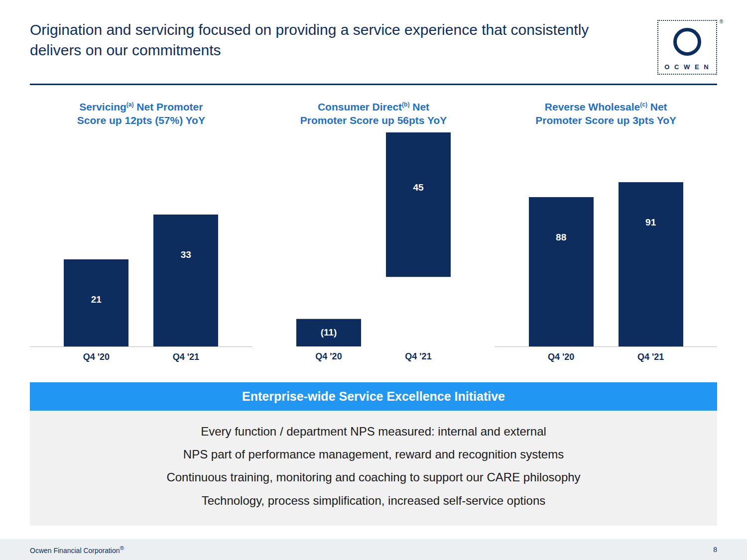Origination and servicing focused on providing a service experience that consistently delivers on our commitments
®
O C W E N
Servicing(a) Net Promoter
Score up 12pts (57%) YoY
21
33
Q4 '20
Q4 '21
Consumer Direct(b) Net
Promoter Score up 56pts YoY
(11)
45
Q4 '20
Q4 '21
Reverse Wholesale(c) Net
Promoter Score up 3pts YoY
88
91
Q4 '20
Q4 '21
Enterprise-wide Service Excellence Initiative
Every function / department NPS measured: internal and external
NPS part of performance management, reward and recognition systems
Continuous training, monitoring and coaching to support our CARE philosophy
Technology, process simplification, increased self-service options
Source: Ocwen customer/client survey data
Ocwen Financial Corporation®
8